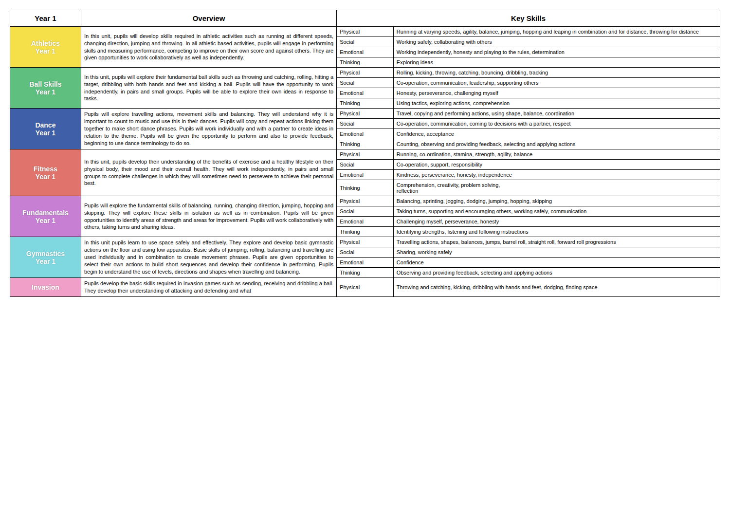| Year 1 | Overview | Key Skills |
| --- | --- | --- |
| Athletics Year 1 | In this unit, pupils will develop skills required in athletic activities such as running at different speeds, changing direction, jumping and throwing. In all athletic based activities, pupils will engage in performing skills and measuring performance, competing to improve on their own score and against others. They are given opportunities to work collaboratively as well as independently. | Physical | Running at varying speeds, agility, balance, jumping, hopping and leaping in combination and for distance, throwing for distance |
| Social | Working safely, collaborating with others |
| Emotional | Working independently, honesty and playing to the rules, determination |
| Thinking | Exploring ideas |
| Ball Skills Year 1 | In this unit, pupils will explore their fundamental ball skills such as throwing and catching, rolling, hitting a target, dribbling with both hands and feet and kicking a ball. Pupils will have the opportunity to work independently, in pairs and small groups. Pupils will be able to explore their own ideas in response to tasks. | Physical | Rolling, kicking, throwing, catching, bouncing, dribbling, tracking |
| Social | Co-operation, communication, leadership, supporting others |
| Emotional | Honesty, perseverance, challenging myself |
| Thinking | Using tactics, exploring actions, comprehension |
| Dance Year 1 | Pupils will explore travelling actions, movement skills and balancing. They will understand why it is important to count to music and use this in their dances. Pupils will copy and repeat actions linking them together to make short dance phrases. Pupils will work individually and with a partner to create ideas in relation to the theme. Pupils will be given the opportunity to perform and also to provide feedback, beginning to use dance terminology to do so. | Physical | Travel, copying and performing actions, using shape, balance, coordination |
| Social | Co-operation, communication, coming to decisions with a partner, respect |
| Emotional | Confidence, acceptance |
| Thinking | Counting, observing and providing feedback, selecting and applying actions |
| Fitness Year 1 | In this unit, pupils develop their understanding of the benefits of exercise and a healthy lifestyle on their physical body, their mood and their overall health. They will work independently, in pairs and small groups to complete challenges in which they will sometimes need to persevere to achieve their personal best. | Physical | Running, co-ordination, stamina, strength, agility, balance |
| Social | Co-operation, support, responsibility |
| Emotional | Kindness, perseverance, honesty, independence |
| Thinking | Comprehension, creativity, problem solving, reflection |
| Fundamentals Year 1 | Pupils will explore the fundamental skills of balancing, running, changing direction, jumping, hopping and skipping. They will explore these skills in isolation as well as in combination. Pupils will be given opportunities to identify areas of strength and areas for improvement. Pupils will work collaboratively with others, taking turns and sharing ideas. | Physical | Balancing, sprinting, jogging, dodging, jumping, hopping, skipping |
| Social | Taking turns, supporting and encouraging others, working safely, communication |
| Emotional | Challenging myself, perseverance, honesty |
| Thinking | Identifying strengths, listening and following instructions |
| Gymnastics Year 1 | In this unit pupils learn to use space safely and effectively. They explore and develop basic gymnastic actions on the floor and using low apparatus. Basic skills of jumping, rolling, balancing and travelling are used individually and in combination to create movement phrases. Pupils are given opportunities to select their own actions to build short sequences and develop their confidence in performing. Pupils begin to understand the use of levels, directions and shapes when travelling and balancing. | Physical | Travelling actions, shapes, balances, jumps, barrel roll, straight roll, forward roll progressions |
| Social | Sharing, working safely |
| Emotional | Confidence |
| Thinking | Observing and providing feedback, selecting and applying actions |
| Invasion | Pupils develop the basic skills required in invasion games such as sending, receiving and dribbling a ball. They develop their understanding of attacking and defending and what | Physical | Throwing and catching, kicking, dribbling with hands and feet, dodging, finding space |